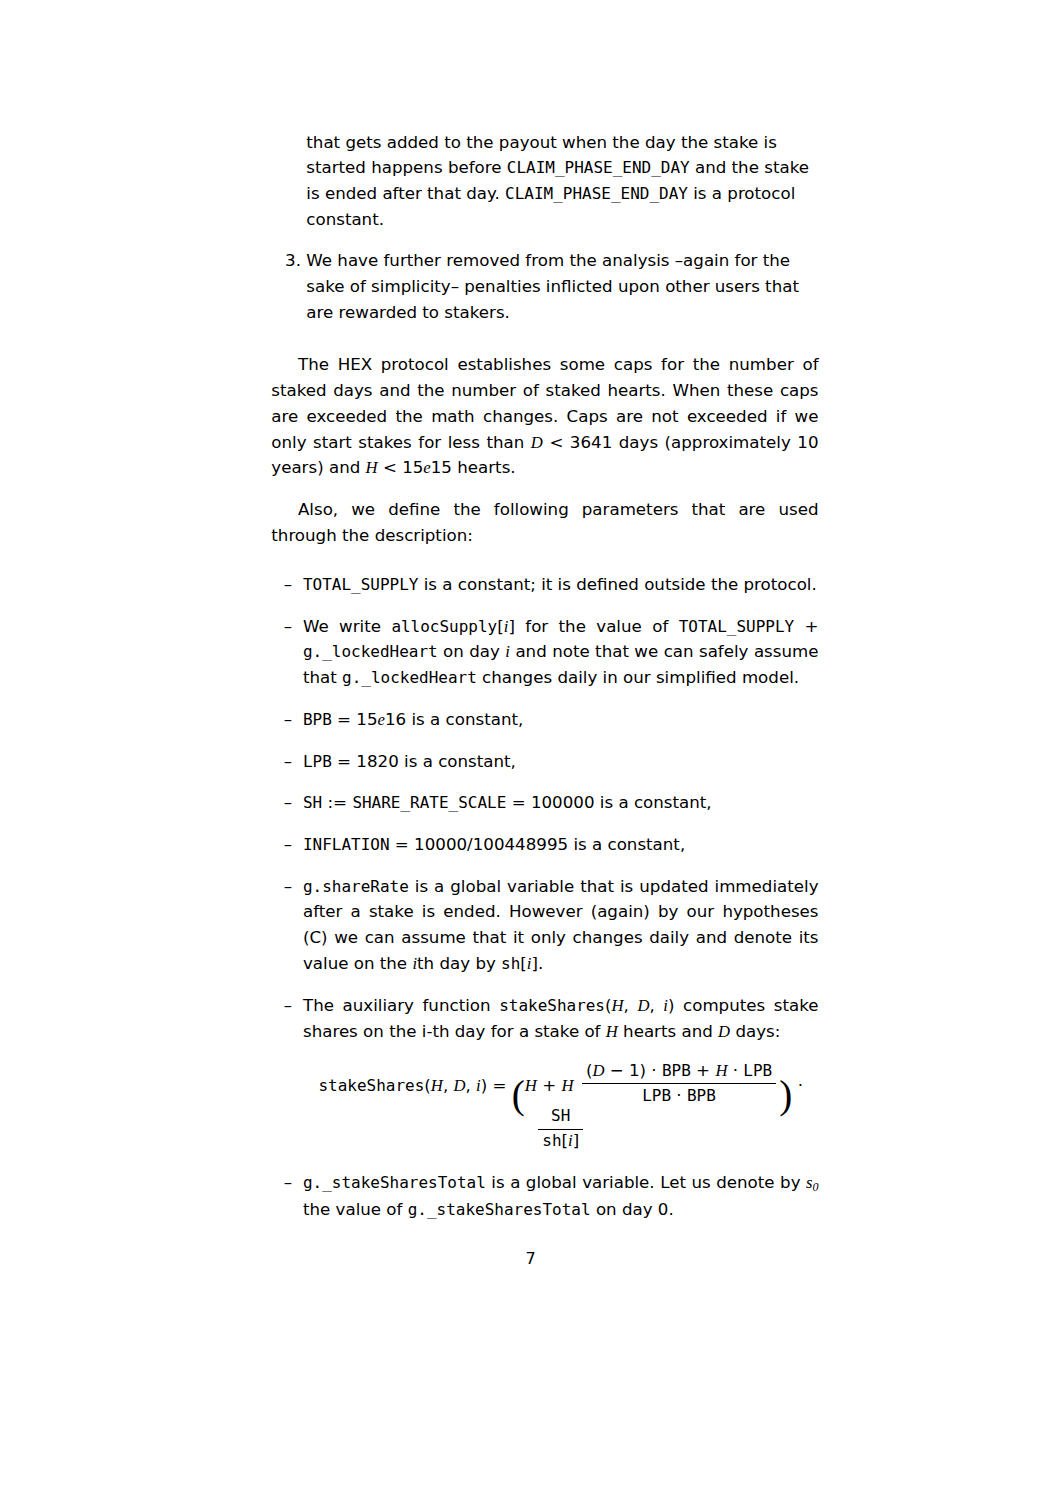that gets added to the payout when the day the stake is started happens before CLAIM_PHASE_END_DAY and the stake is ended after that day. CLAIM_PHASE_END_DAY is a protocol constant.
We have further removed from the analysis –again for the sake of simplicity– penalties inflicted upon other users that are rewarded to stakers.
The HEX protocol establishes some caps for the number of staked days and the number of staked hearts. When these caps are exceeded the math changes. Caps are not exceeded if we only start stakes for less than D < 3641 days (approximately 10 years) and H < 15e15 hearts.
Also, we define the following parameters that are used through the description:
TOTAL_SUPPLY is a constant; it is defined outside the protocol.
We write allocSupply[i] for the value of TOTAL_SUPPLY + g._lockedHeart on day i and note that we can safely assume that g._lockedHeart changes daily in our simplified model.
BPB = 15e16 is a constant,
LPB = 1820 is a constant,
SH := SHARE_RATE_SCALE = 100000 is a constant,
INFLATION = 10000/100448995 is a constant,
g.shareRate is a global variable that is updated immediately after a stake is ended. However (again) by our hypotheses (C) we can assume that it only changes daily and denote its value on the ith day by sh[i].
The auxiliary function stakeShares(H, D, i) computes stake shares on the i-th day for a stake of H hearts and D days:
stakeShares(H, D, i) = (H + H (D − 1) · BPB + H · LPB LPB · BPB ) · SH sh[i]
g._stakeSharesTotal is a global variable. Let us denote by s0 the value of g._stakeSharesTotal on day 0.
7